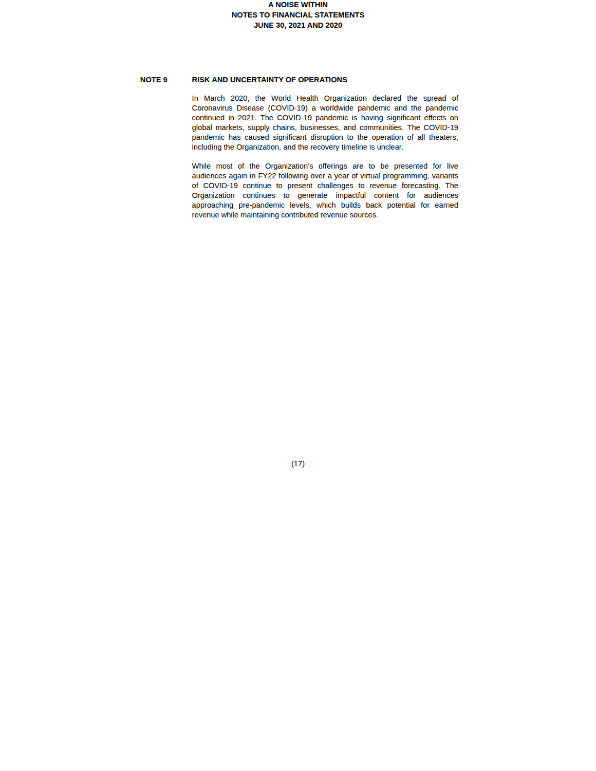A NOISE WITHIN
NOTES TO FINANCIAL STATEMENTS
JUNE 30, 2021 AND 2020
NOTE 9
RISK AND UNCERTAINTY OF OPERATIONS
In March 2020, the World Health Organization declared the spread of Coronavirus Disease (COVID-19) a worldwide pandemic and the pandemic continued in 2021. The COVID-19 pandemic is having significant effects on global markets, supply chains, businesses, and communities. The COVID-19 pandemic has caused significant disruption to the operation of all theaters, including the Organization, and the recovery timeline is unclear.
While most of the Organization’s offerings are to be presented for live audiences again in FY22 following over a year of virtual programming, variants of COVID-19 continue to present challenges to revenue forecasting. The Organization continues to generate impactful content for audiences approaching pre-pandemic levels, which builds back potential for earned revenue while maintaining contributed revenue sources.
(17)